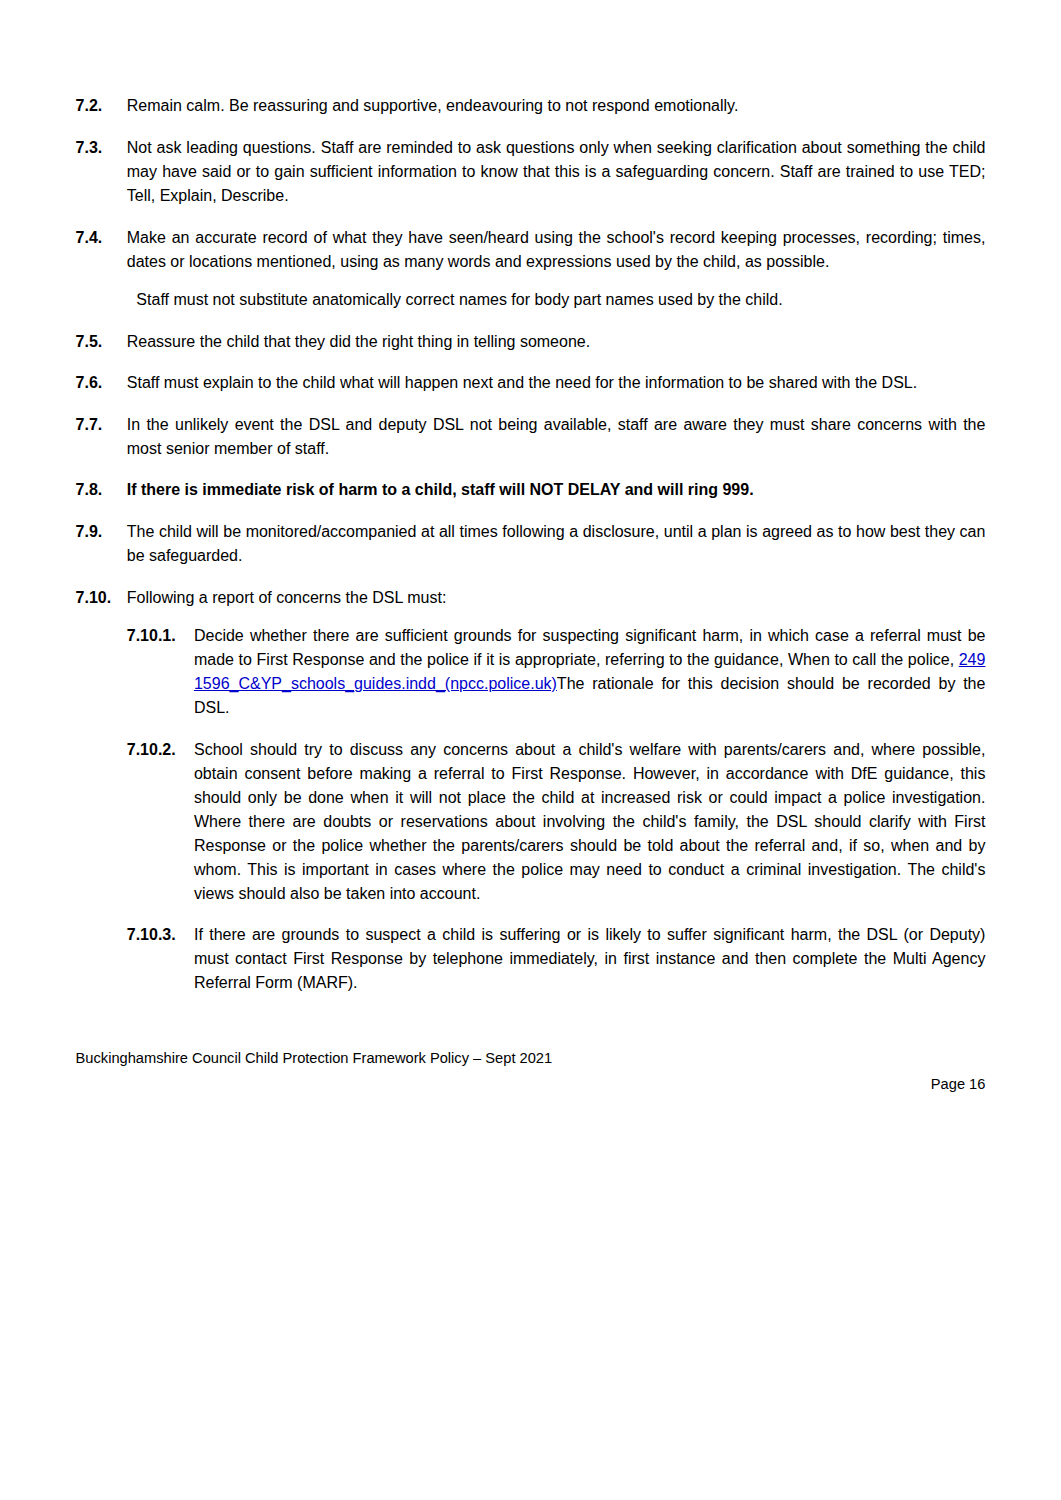7.2. Remain calm. Be reassuring and supportive, endeavouring to not respond emotionally.
7.3. Not ask leading questions. Staff are reminded to ask questions only when seeking clarification about something the child may have said or to gain sufficient information to know that this is a safeguarding concern. Staff are trained to use TED; Tell, Explain, Describe.
7.4. Make an accurate record of what they have seen/heard using the school's record keeping processes, recording; times, dates or locations mentioned, using as many words and expressions used by the child, as possible.
Staff must not substitute anatomically correct names for body part names used by the child.
7.5. Reassure the child that they did the right thing in telling someone.
7.6. Staff must explain to the child what will happen next and the need for the information to be shared with the DSL.
7.7. In the unlikely event the DSL and deputy DSL not being available, staff are aware they must share concerns with the most senior member of staff.
7.8. If there is immediate risk of harm to a child, staff will NOT DELAY and will ring 999.
7.9. The child will be monitored/accompanied at all times following a disclosure, until a plan is agreed as to how best they can be safeguarded.
7.10. Following a report of concerns the DSL must:
7.10.1. Decide whether there are sufficient grounds for suspecting significant harm, in which case a referral must be made to First Response and the police if it is appropriate, referring to the guidance, When to call the police, 2491596_C&YP_schools_guides.indd_(npcc.police.uk) The rationale for this decision should be recorded by the DSL.
7.10.2. School should try to discuss any concerns about a child's welfare with parents/carers and, where possible, obtain consent before making a referral to First Response. However, in accordance with DfE guidance, this should only be done when it will not place the child at increased risk or could impact a police investigation. Where there are doubts or reservations about involving the child's family, the DSL should clarify with First Response or the police whether the parents/carers should be told about the referral and, if so, when and by whom. This is important in cases where the police may need to conduct a criminal investigation. The child's views should also be taken into account.
7.10.3. If there are grounds to suspect a child is suffering or is likely to suffer significant harm, the DSL (or Deputy) must contact First Response by telephone immediately, in first instance and then complete the Multi Agency Referral Form (MARF).
Buckinghamshire Council Child Protection Framework Policy – Sept 2021
Page 16